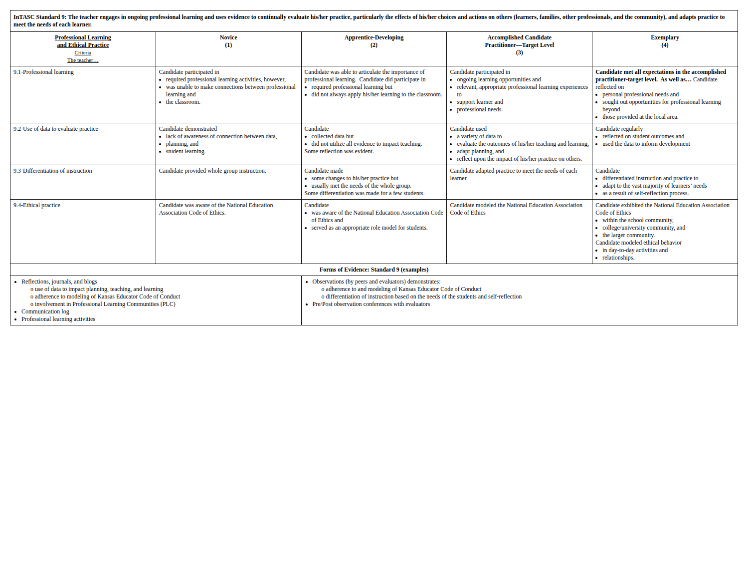| InTASC Standard 9: The teacher engages in ongoing professional learning and uses evidence to continually evaluate his/her practice, particularly the effects of his/her choices and actions on others (learners, families, other professionals, and the community), and adapts practice to meet the needs of each learner. |
| Professional Learning and Ethical Practice Criteria The teacher… | Novice (1) | Apprentice-Developing (2) | Accomplished Candidate Practitioner—Target Level (3) | Exemplary (4) |
| 9.1-Professional learning | Candidate participated in required professional learning activities, however, was unable to make connections between professional learning and the classroom. | Candidate was able to articulate the importance of professional learning. Candidate did participate in required professional learning but did not always apply his/her learning to the classroom. | Candidate participated in ongoing learning opportunities and relevant, appropriate professional learning experiences to support learner and professional needs. | Candidate met all expectations in the accomplished practitioner-target level. As well as… Candidate reflected on personal professional needs and sought out opportunities for professional learning beyond those provided at the local area. |
| 9.2-Use of data to evaluate practice | Candidate demonstrated lack of awareness of connection between data, planning, and student learning. | Candidate collected data but did not utilize all evidence to impact teaching. Some reflection was evident. | Candidate used a variety of data to evaluate the outcomes of his/her teaching and learning, adapt planning, and reflect upon the impact of his/her practice on others. | Candidate regularly reflected on student outcomes and used the data to inform development |
| 9.3-Differentiation of instruction | Candidate provided whole group instruction. | Candidate made some changes to his/her practice but usually met the needs of the whole group. Some differentiation was made for a few students. | Candidate adapted practice to meet the needs of each learner. | Candidate differentiated instruction and practice to adapt to the vast majority of learners’ needs as a result of self-reflection process. |
| 9.4-Ethical practice | Candidate was aware of the National Education Association Code of Ethics. | Candidate was aware of the National Education Association Code of Ethics and served as an appropriate role model for students. | Candidate modeled the National Education Association Code of Ethics | Candidate exhibited the National Education Association Code of Ethics within the school community, college/university community, and the larger community. Candidate modeled ethical behavior in day-to-day activities and relationships. |
| Forms of Evidence: Standard 9 (examples) |
| Reflections, journals, and blogs use of data to impact planning, teaching, and learning adherence to modeling of Kansas Educator Code of Conduct involvement in Professional Learning Communities (PLC) Communication log Professional learning activities | Observations (by peers and evaluators) demonstrates: adherence to and modeling of Kansas Educator Code of Conduct differentiation of instruction based on the needs of the students and self-reflection Pre/Post observation conferences with evaluators |